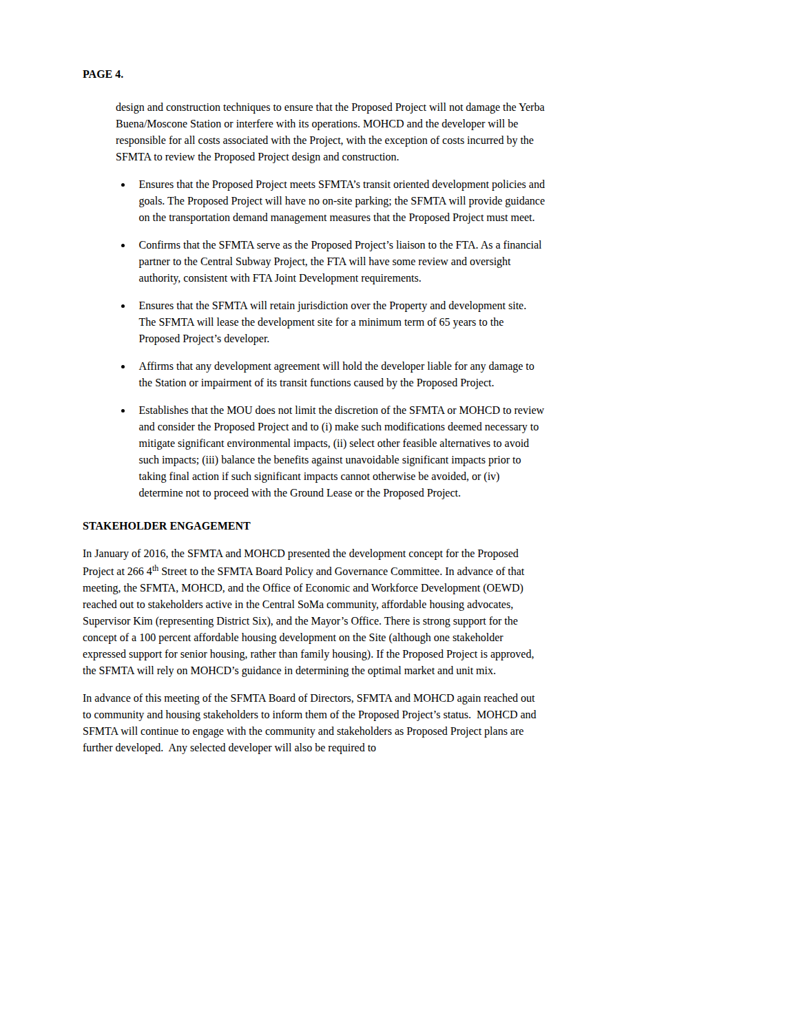PAGE 4.
design and construction techniques to ensure that the Proposed Project will not damage the Yerba Buena/Moscone Station or interfere with its operations. MOHCD and the developer will be responsible for all costs associated with the Project, with the exception of costs incurred by the SFMTA to review the Proposed Project design and construction.
Ensures that the Proposed Project meets SFMTA’s transit oriented development policies and goals. The Proposed Project will have no on-site parking; the SFMTA will provide guidance on the transportation demand management measures that the Proposed Project must meet.
Confirms that the SFMTA serve as the Proposed Project’s liaison to the FTA. As a financial partner to the Central Subway Project, the FTA will have some review and oversight authority, consistent with FTA Joint Development requirements.
Ensures that the SFMTA will retain jurisdiction over the Property and development site. The SFMTA will lease the development site for a minimum term of 65 years to the Proposed Project’s developer.
Affirms that any development agreement will hold the developer liable for any damage to the Station or impairment of its transit functions caused by the Proposed Project.
Establishes that the MOU does not limit the discretion of the SFMTA or MOHCD to review and consider the Proposed Project and to (i) make such modifications deemed necessary to mitigate significant environmental impacts, (ii) select other feasible alternatives to avoid such impacts; (iii) balance the benefits against unavoidable significant impacts prior to taking final action if such significant impacts cannot otherwise be avoided, or (iv) determine not to proceed with the Ground Lease or the Proposed Project.
STAKEHOLDER ENGAGEMENT
In January of 2016, the SFMTA and MOHCD presented the development concept for the Proposed Project at 266 4th Street to the SFMTA Board Policy and Governance Committee. In advance of that meeting, the SFMTA, MOHCD, and the Office of Economic and Workforce Development (OEWD) reached out to stakeholders active in the Central SoMa community, affordable housing advocates, Supervisor Kim (representing District Six), and the Mayor’s Office. There is strong support for the concept of a 100 percent affordable housing development on the Site (although one stakeholder expressed support for senior housing, rather than family housing). If the Proposed Project is approved, the SFMTA will rely on MOHCD’s guidance in determining the optimal market and unit mix.
In advance of this meeting of the SFMTA Board of Directors, SFMTA and MOHCD again reached out to community and housing stakeholders to inform them of the Proposed Project’s status. MOHCD and SFMTA will continue to engage with the community and stakeholders as Proposed Project plans are further developed. Any selected developer will also be required to